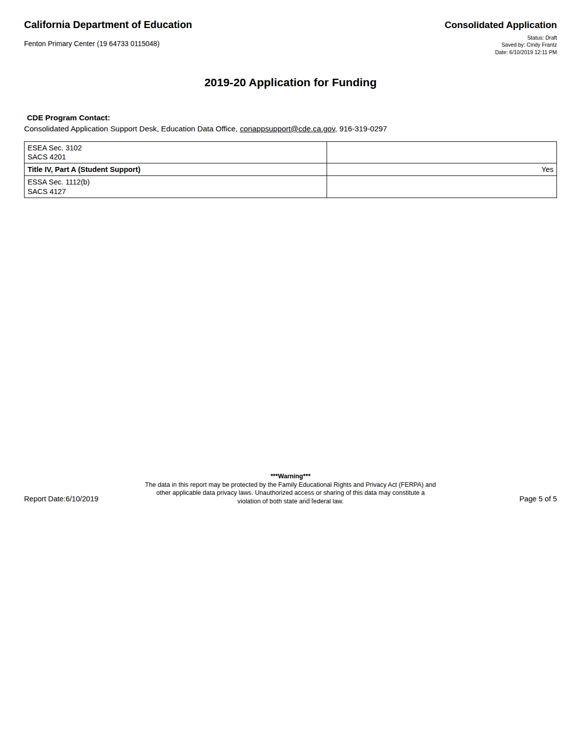California Department of Education
Consolidated Application
Fenton Primary Center (19 64733 0115048)
Status: Draft
Saved by: Cindy Frantz
Date: 6/10/2019 12:11 PM
2019-20 Application for Funding
CDE Program Contact:
Consolidated Application Support Desk, Education Data Office, conappsupport@cde.ca.gov, 916-319-0297
| ESEA Sec. 3102 SACS 4201 | |
| Title IV, Part A (Student Support) | Yes |
| ESSA Sec. 1112(b) SACS 4127 | |
***Warning***
The data in this report may be protected by the Family Educational Rights and Privacy Act (FERPA) and
other applicable data privacy laws. Unauthorized access or sharing of this data may constitute a
violation of both state and federal law.
Report Date:6/10/2019
R02
Page 5 of 5